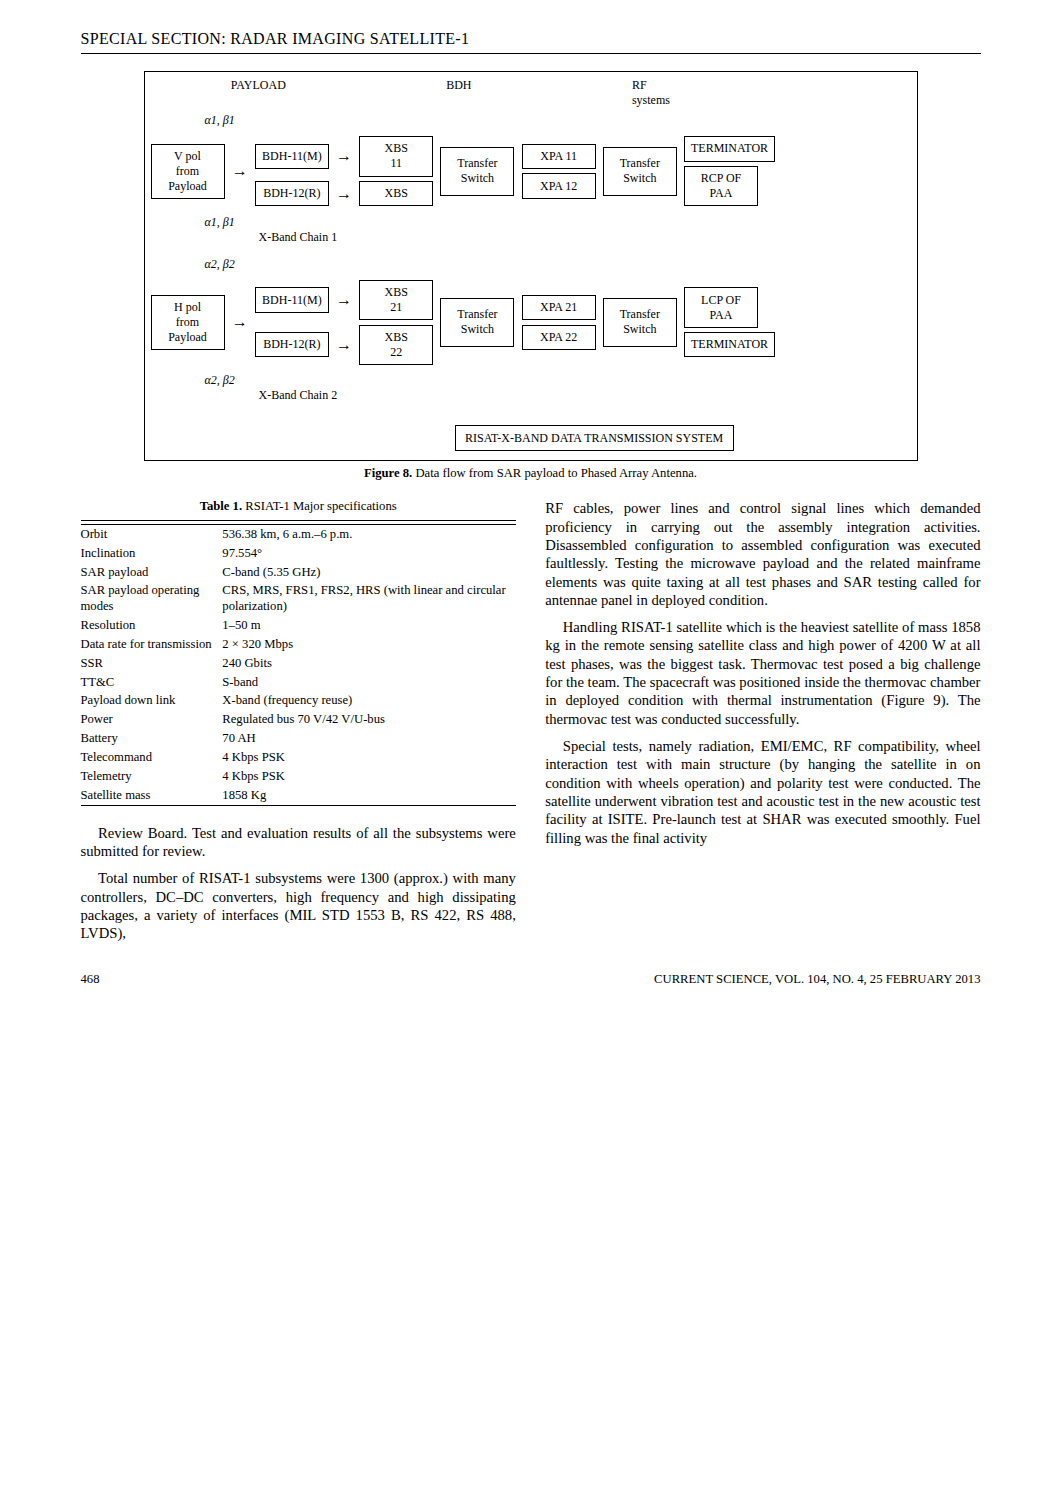SPECIAL SECTION: RADAR IMAGING SATELLITE-1
PAYLOAD BDH RF
systems
α1, β1
V pol
from
Payload
BDH-11(M)
XBS
11
BDH-12(R)
XBS
Transfer
Switch
XPA 11
XPA 12
Transfer
Switch
TERMINATOR
RCP OF
PAA
α1, β1
X-Band Chain 1
α2, β2
H pol
from
Payload
BDH-11(M)
XBS
21
BDH-12(R)
XBS
22
Transfer
Switch
XPA 21
XPA 22
Transfer
Switch
LCP OF
PAA
TERMINATOR
α2, β2
X-Band Chain 2
RISAT-X-BAND DATA TRANSMISSION SYSTEM
Figure 8. Data flow from SAR payload to Phased Array Antenna.
Table 1. RSIAT-1 Major specifications
| Orbit | 536.38 km, 6 a.m.–6 p.m. |
| Inclination | 97.554° |
| SAR payload | C-band (5.35 GHz) |
| SAR payload operating modes | CRS, MRS, FRS1, FRS2, HRS (with linear and circular polarization) |
| Resolution | 1–50 m |
| Data rate for transmission | 2 × 320 Mbps |
| SSR | 240 Gbits |
| TT&C | S-band |
| Payload down link | X-band (frequency reuse) |
| Power | Regulated bus 70 V/42 V/U-bus |
| Battery | 70 AH |
| Telecommand | 4 Kbps PSK |
| Telemetry | 4 Kbps PSK |
| Satellite mass | 1858 Kg |
Review Board. Test and evaluation results of all the subsystems were submitted for review.
Total number of RISAT-1 subsystems were 1300 (approx.) with many controllers, DC–DC converters, high frequency and high dissipating packages, a variety of interfaces (MIL STD 1553 B, RS 422, RS 488, LVDS),
RF cables, power lines and control signal lines which demanded proficiency in carrying out the assembly integration activities. Disassembled configuration to assembled configuration was executed faultlessly. Testing the microwave payload and the related mainframe elements was quite taxing at all test phases and SAR testing called for antennae panel in deployed condition.
Handling RISAT-1 satellite which is the heaviest satellite of mass 1858 kg in the remote sensing satellite class and high power of 4200 W at all test phases, was the biggest task. Thermovac test posed a big challenge for the team. The spacecraft was positioned inside the thermovac chamber in deployed condition with thermal instrumentation (Figure 9). The thermovac test was conducted successfully.
Special tests, namely radiation, EMI/EMC, RF compatibility, wheel interaction test with main structure (by hanging the satellite in on condition with wheels operation) and polarity test were conducted. The satellite underwent vibration test and acoustic test in the new acoustic test facility at ISITE. Pre-launch test at SHAR was executed smoothly. Fuel filling was the final activity
468 CURRENT SCIENCE, VOL. 104, NO. 4, 25 FEBRUARY 2013